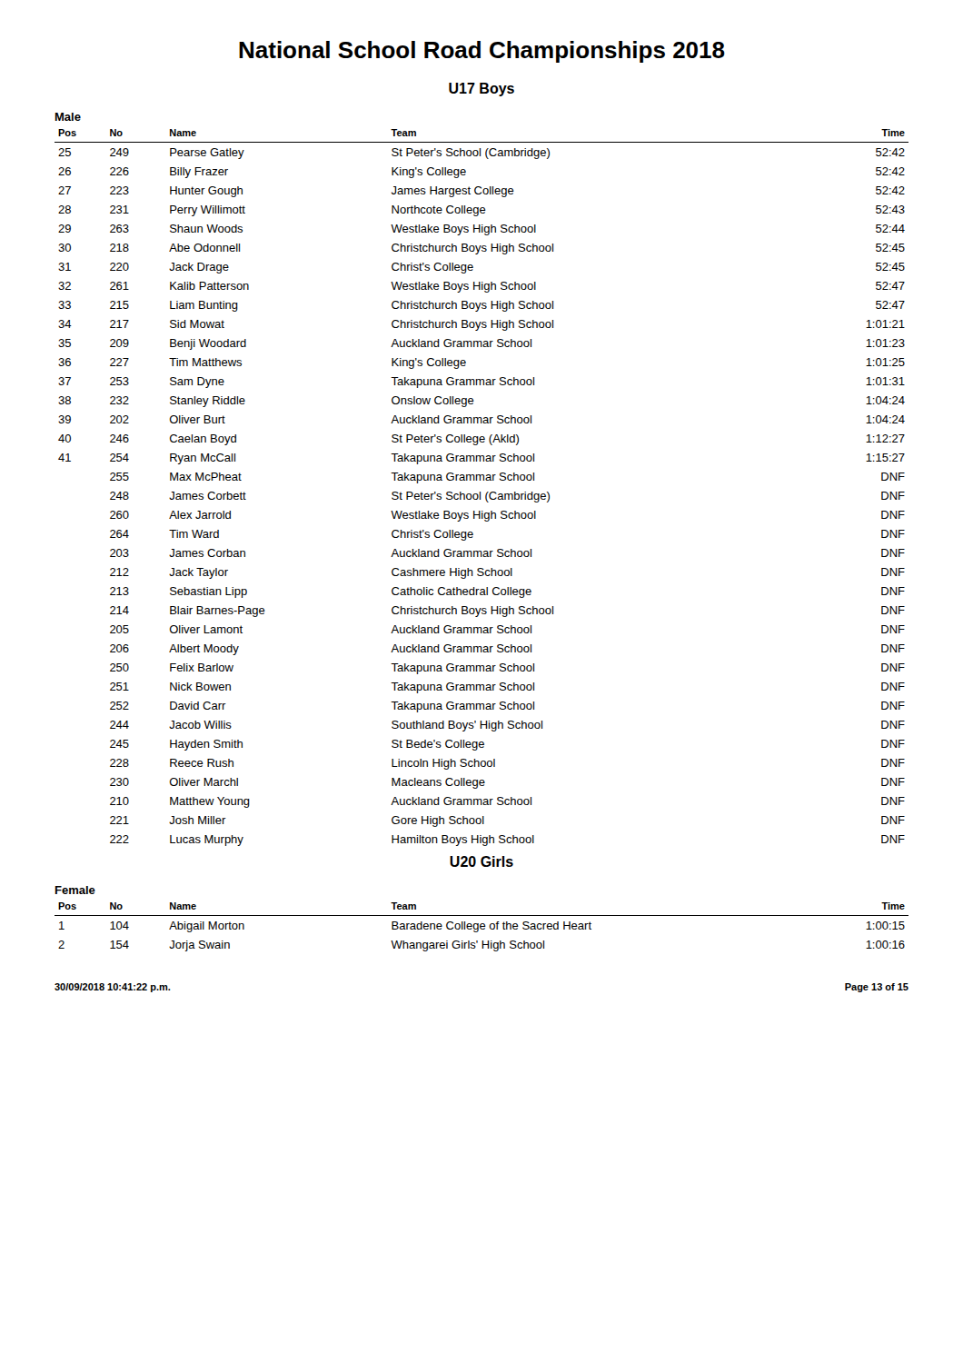National School Road Championships 2018
U17 Boys
Male
| Pos | No | Name | Team | Time |
| --- | --- | --- | --- | --- |
| 25 | 249 | Pearse Gatley | St Peter's School (Cambridge) | 52:42 |
| 26 | 226 | Billy Frazer | King's College | 52:42 |
| 27 | 223 | Hunter Gough | James Hargest College | 52:42 |
| 28 | 231 | Perry Willimott | Northcote College | 52:43 |
| 29 | 263 | Shaun Woods | Westlake Boys High School | 52:44 |
| 30 | 218 | Abe Odonnell | Christchurch Boys High School | 52:45 |
| 31 | 220 | Jack Drage | Christ's College | 52:45 |
| 32 | 261 | Kalib Patterson | Westlake Boys High School | 52:47 |
| 33 | 215 | Liam Bunting | Christchurch Boys High School | 52:47 |
| 34 | 217 | Sid Mowat | Christchurch Boys High School | 1:01:21 |
| 35 | 209 | Benji Woodard | Auckland Grammar School | 1:01:23 |
| 36 | 227 | Tim Matthews | King's College | 1:01:25 |
| 37 | 253 | Sam Dyne | Takapuna Grammar School | 1:01:31 |
| 38 | 232 | Stanley Riddle | Onslow College | 1:04:24 |
| 39 | 202 | Oliver Burt | Auckland Grammar School | 1:04:24 |
| 40 | 246 | Caelan Boyd | St Peter's College (Akld) | 1:12:27 |
| 41 | 254 | Ryan McCall | Takapuna Grammar School | 1:15:27 |
| | 255 | Max McPheat | Takapuna Grammar School | DNF |
| | 248 | James Corbett | St Peter's School (Cambridge) | DNF |
| | 260 | Alex Jarrold | Westlake Boys High School | DNF |
| | 264 | Tim Ward | Christ's College | DNF |
| | 203 | James Corban | Auckland Grammar School | DNF |
| | 212 | Jack Taylor | Cashmere High School | DNF |
| | 213 | Sebastian Lipp | Catholic Cathedral College | DNF |
| | 214 | Blair Barnes-Page | Christchurch Boys High School | DNF |
| | 205 | Oliver Lamont | Auckland Grammar School | DNF |
| | 206 | Albert Moody | Auckland Grammar School | DNF |
| | 250 | Felix Barlow | Takapuna Grammar School | DNF |
| | 251 | Nick Bowen | Takapuna Grammar School | DNF |
| | 252 | David Carr | Takapuna Grammar School | DNF |
| | 244 | Jacob Willis | Southland Boys' High School | DNF |
| | 245 | Hayden Smith | St Bede's College | DNF |
| | 228 | Reece Rush | Lincoln High School | DNF |
| | 230 | Oliver Marchl | Macleans College | DNF |
| | 210 | Matthew Young | Auckland Grammar School | DNF |
| | 221 | Josh Miller | Gore High School | DNF |
| | 222 | Lucas Murphy | Hamilton Boys High School | DNF |
U20 Girls
Female
| Pos | No | Name | Team | Time |
| --- | --- | --- | --- | --- |
| 1 | 104 | Abigail Morton | Baradene College of the Sacred Heart | 1:00:15 |
| 2 | 154 | Jorja Swain | Whangarei Girls' High School | 1:00:16 |
30/09/2018 10:41:22 p.m. Page 13 of 15